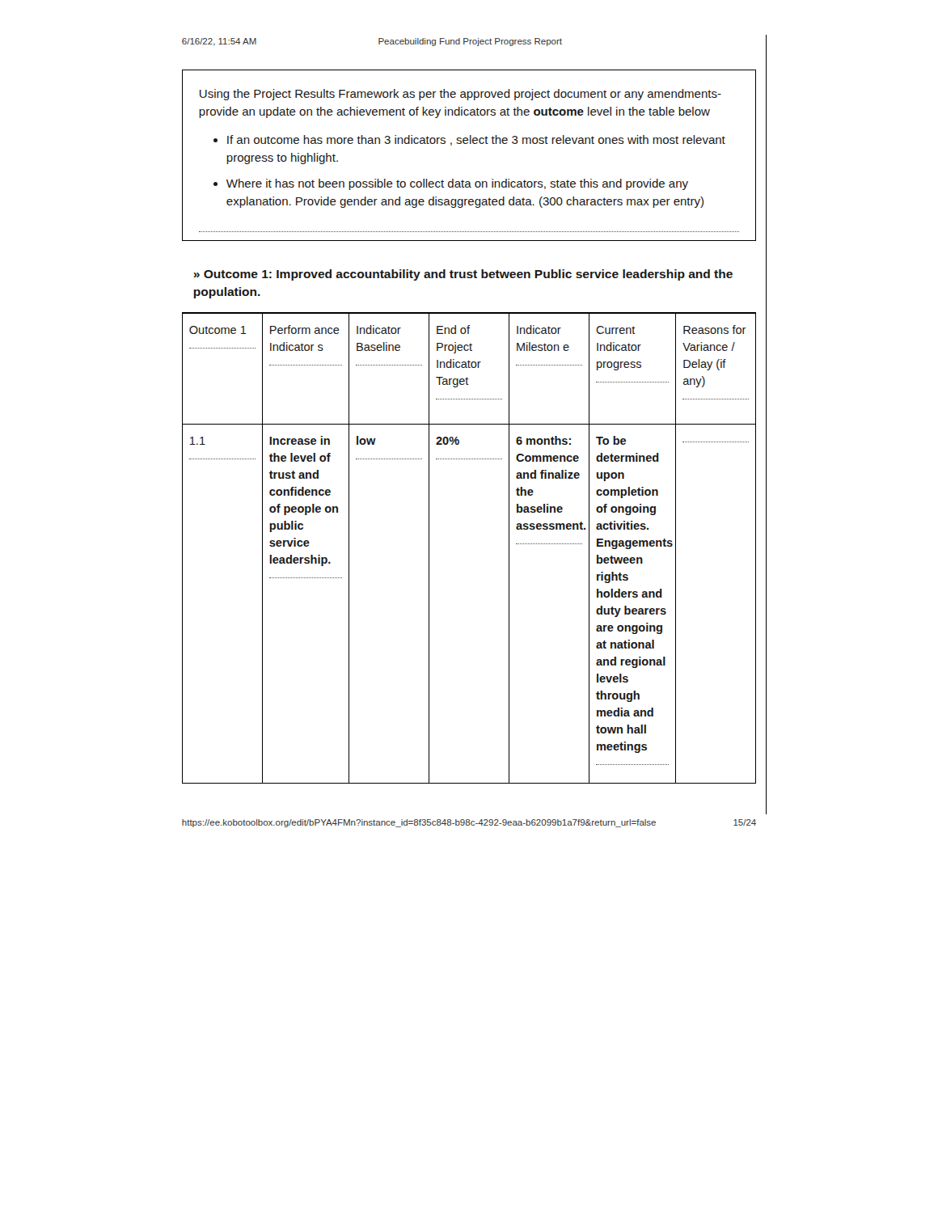6/16/22, 11:54 AM Peacebuilding Fund Project Progress Report
Using the Project Results Framework as per the approved project document or any amendments- provide an update on the achievement of key indicators at the outcome level in the table below
If an outcome has more than 3 indicators , select the 3 most relevant ones with most relevant progress to highlight.
Where it has not been possible to collect data on indicators, state this and provide any explanation. Provide gender and age disaggregated data. (300 characters max per entry)
» Outcome 1: Improved accountability and trust between Public service leadership and the population.
| Outcome 1 | Perform ance Indicator s | Indicator Baseline | End of Project Indicator Target | Indicator Mileston e | Current Indicator progress | Reasons for Variance / Delay (if any) |
| 1.1 | Increase in the level of trust and confidence of people on public service leadership. | low | 20% | 6 months: Commence and finalize the baseline assessment. | To be determined upon completion of ongoing activities. Engagements between rights holders and duty bearers are ongoing at national and regional levels through media and town hall meetings | |
https://ee.kobotoolbox.org/edit/bPYA4FMn?instance_id=8f35c848-b98c-4292-9eaa-b62099b1a7f9&return_url=false 15/24